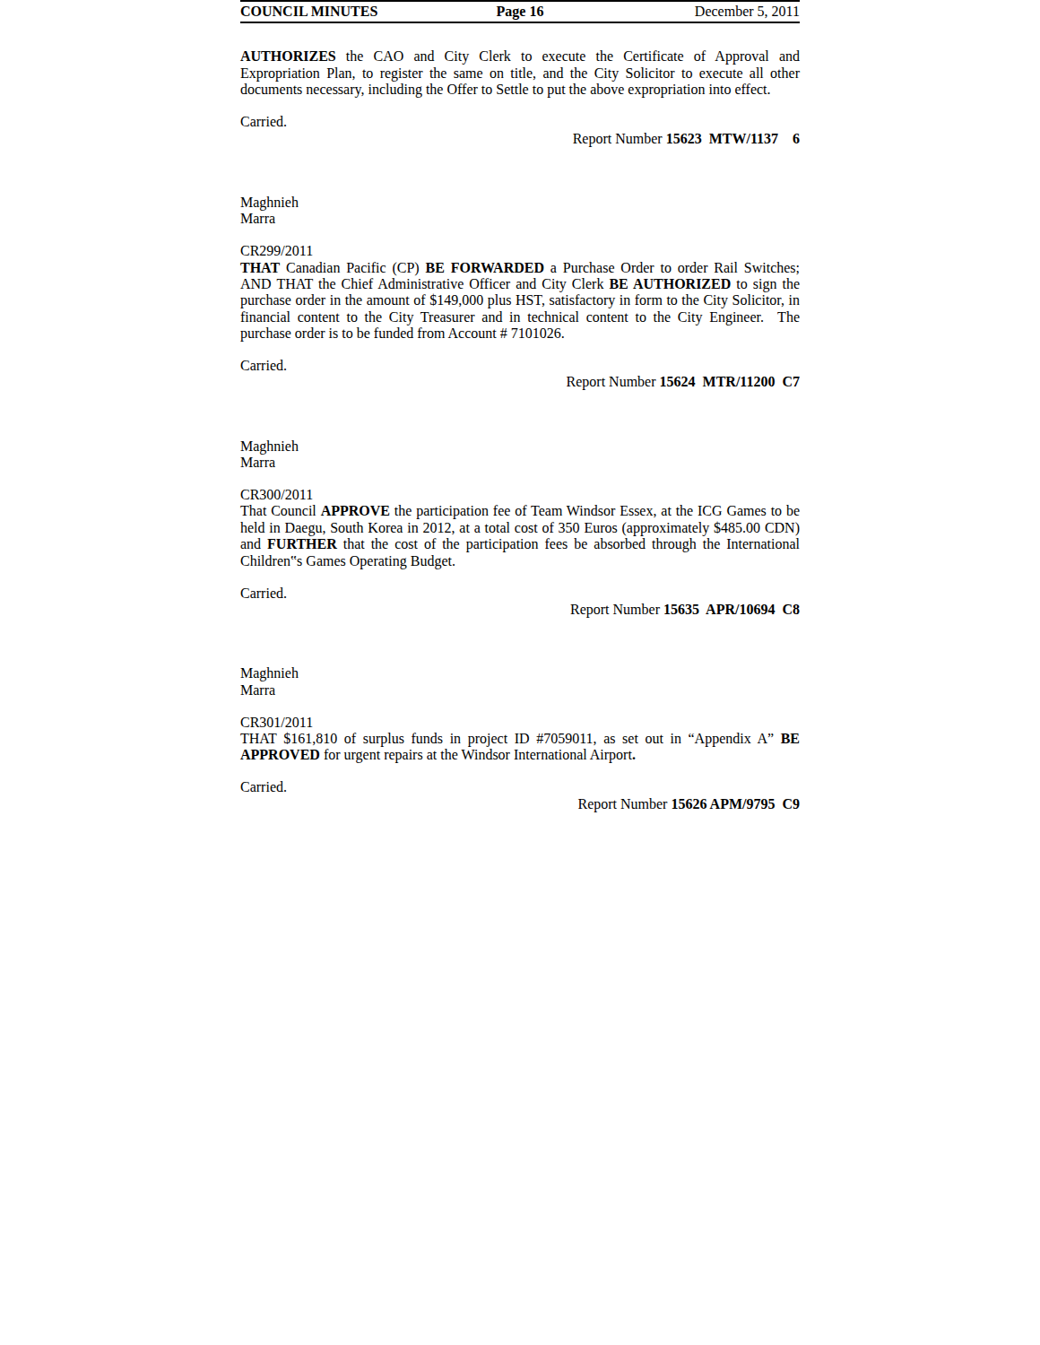COUNCIL MINUTES
Page 16
December 5, 2011
AUTHORIZES the CAO and City Clerk to execute the Certificate of Approval and Expropriation Plan, to register the same on title, and the City Solicitor to execute all other documents necessary, including the Offer to Settle to put the above expropriation into effect.
Carried.
Report Number 15623 MTW/1137 6
Maghnieh
Marra
CR299/2011
THAT Canadian Pacific (CP) BE FORWARDED a Purchase Order to order Rail Switches; AND THAT the Chief Administrative Officer and City Clerk BE AUTHORIZED to sign the purchase order in the amount of $149,000 plus HST, satisfactory in form to the City Solicitor, in financial content to the City Treasurer and in technical content to the City Engineer. The purchase order is to be funded from Account # 7101026.
Carried.
Report Number 15624 MTR/11200 C7
Maghnieh
Marra
CR300/2011
That Council APPROVE the participation fee of Team Windsor Essex, at the ICG Games to be held in Daegu, South Korea in 2012, at a total cost of 350 Euros (approximately $485.00 CDN) and FURTHER that the cost of the participation fees be absorbed through the International Children‟s Games Operating Budget.
Carried.
Report Number 15635 APR/10694 C8
Maghnieh
Marra
CR301/2011
THAT $161,810 of surplus funds in project ID #7059011, as set out in “Appendix A” BE APPROVED for urgent repairs at the Windsor International Airport.
Carried.
Report Number 15626 APM/9795 C9